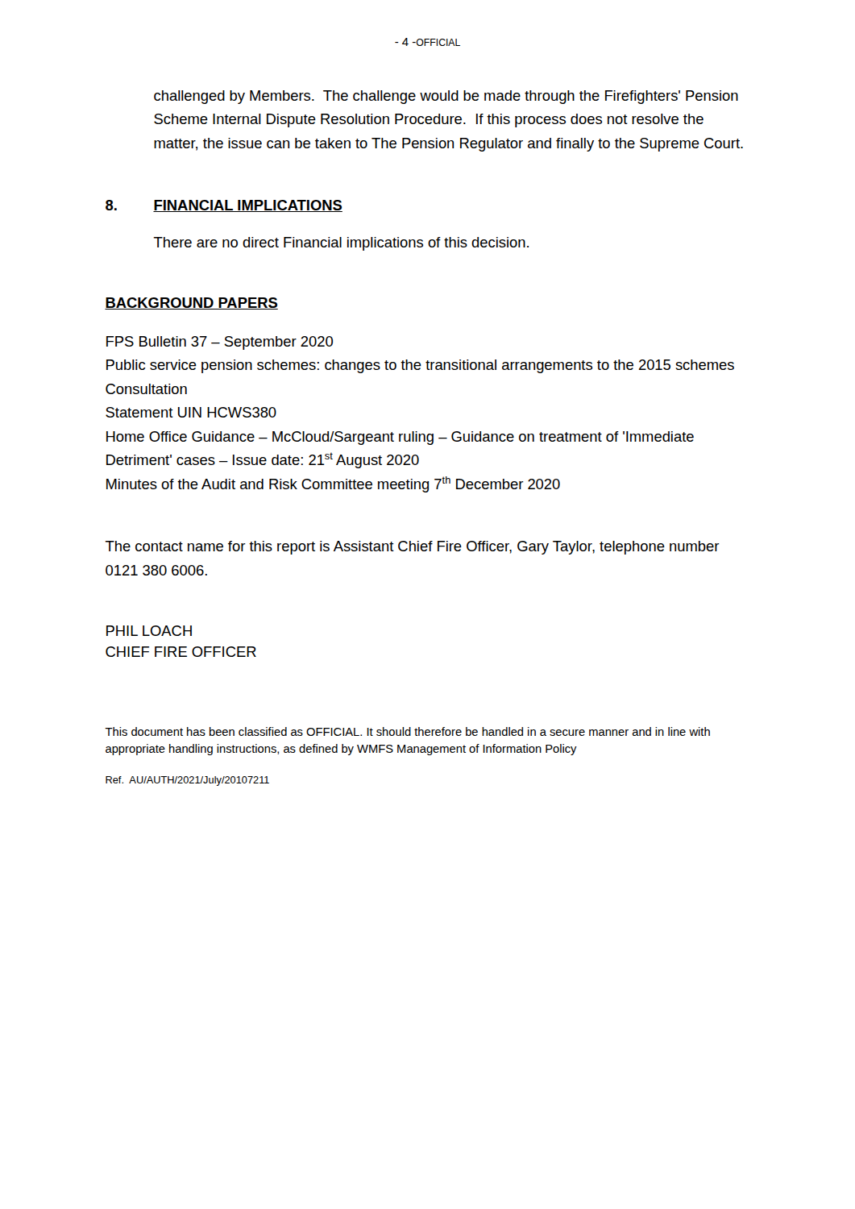- 4 -OFFICIAL
challenged by Members. The challenge would be made through the Firefighters' Pension Scheme Internal Dispute Resolution Procedure. If this process does not resolve the matter, the issue can be taken to The Pension Regulator and finally to the Supreme Court.
8. FINANCIAL IMPLICATIONS
There are no direct Financial implications of this decision.
BACKGROUND PAPERS
FPS Bulletin 37 – September 2020
Public service pension schemes: changes to the transitional arrangements to the 2015 schemes Consultation
Statement UIN HCWS380
Home Office Guidance – McCloud/Sargeant ruling – Guidance on treatment of 'Immediate Detriment' cases – Issue date: 21st August 2020
Minutes of the Audit and Risk Committee meeting 7th December 2020
The contact name for this report is Assistant Chief Fire Officer, Gary Taylor, telephone number 0121 380 6006.
PHIL LOACH
CHIEF FIRE OFFICER
This document has been classified as OFFICIAL. It should therefore be handled in a secure manner and in line with appropriate handling instructions, as defined by WMFS Management of Information Policy
Ref. AU/AUTH/2021/July/20107211